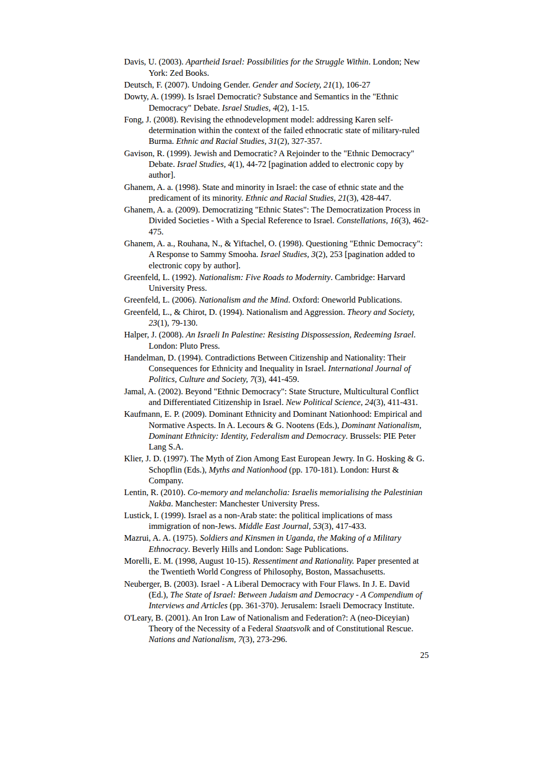Davis, U. (2003). Apartheid Israel: Possibilities for the Struggle Within. London; New York: Zed Books.
Deutsch, F. (2007). Undoing Gender. Gender and Society, 21(1), 106-27
Dowty, A. (1999). Is Israel Democratic? Substance and Semantics in the "Ethnic Democracy" Debate. Israel Studies, 4(2), 1-15.
Fong, J. (2008). Revising the ethnodevelopment model: addressing Karen self-determination within the context of the failed ethnocratic state of military-ruled Burma. Ethnic and Racial Studies, 31(2), 327-357.
Gavison, R. (1999). Jewish and Democratic? A Rejoinder to the "Ethnic Democracy" Debate. Israel Studies, 4(1), 44-72 [pagination added to electronic copy by author].
Ghanem, A. a. (1998). State and minority in Israel: the case of ethnic state and the predicament of its minority. Ethnic and Racial Studies, 21(3), 428-447.
Ghanem, A. a. (2009). Democratizing "Ethnic States": The Democratization Process in Divided Societies - With a Special Reference to Israel. Constellations, 16(3), 462-475.
Ghanem, A. a., Rouhana, N., & Yiftachel, O. (1998). Questioning "Ethnic Democracy": A Response to Sammy Smooha. Israel Studies, 3(2), 253 [pagination added to electronic copy by author].
Greenfeld, L. (1992). Nationalism: Five Roads to Modernity. Cambridge: Harvard University Press.
Greenfeld, L. (2006). Nationalism and the Mind. Oxford: Oneworld Publications.
Greenfeld, L., & Chirot, D. (1994). Nationalism and Aggression. Theory and Society, 23(1), 79-130.
Halper, J. (2008). An Israeli In Palestine: Resisting Dispossession, Redeeming Israel. London: Pluto Press.
Handelman, D. (1994). Contradictions Between Citizenship and Nationality: Their Consequences for Ethnicity and Inequality in Israel. International Journal of Politics, Culture and Society, 7(3), 441-459.
Jamal, A. (2002). Beyond "Ethnic Democracy": State Structure, Multicultural Conflict and Differentiated Citizenship in Israel. New Political Science, 24(3), 411-431.
Kaufmann, E. P. (2009). Dominant Ethnicity and Dominant Nationhood: Empirical and Normative Aspects. In A. Lecours & G. Nootens (Eds.), Dominant Nationalism, Dominant Ethnicity: Identity, Federalism and Democracy. Brussels: PIE Peter Lang S.A.
Klier, J. D. (1997). The Myth of Zion Among East European Jewry. In G. Hosking & G. Schopflin (Eds.), Myths and Nationhood (pp. 170-181). London: Hurst & Company.
Lentin, R. (2010). Co-memory and melancholia: Israelis memorialising the Palestinian Nakba. Manchester: Manchester University Press.
Lustick, I. (1999). Israel as a non-Arab state: the political implications of mass immigration of non-Jews. Middle East Journal, 53(3), 417-433.
Mazrui, A. A. (1975). Soldiers and Kinsmen in Uganda, the Making of a Military Ethnocracy. Beverly Hills and London: Sage Publications.
Morelli, E. M. (1998, August 10-15). Ressentiment and Rationality. Paper presented at the Twentieth World Congress of Philosophy, Boston, Massachusetts.
Neuberger, B. (2003). Israel - A Liberal Democracy with Four Flaws. In J. E. David (Ed.), The State of Israel: Between Judaism and Democracy - A Compendium of Interviews and Articles (pp. 361-370). Jerusalem: Israeli Democracy Institute.
O'Leary, B. (2001). An Iron Law of Nationalism and Federation?: A (neo-Diceyian) Theory of the Necessity of a Federal Staatsvolk and of Constitutional Rescue. Nations and Nationalism, 7(3), 273-296.
25